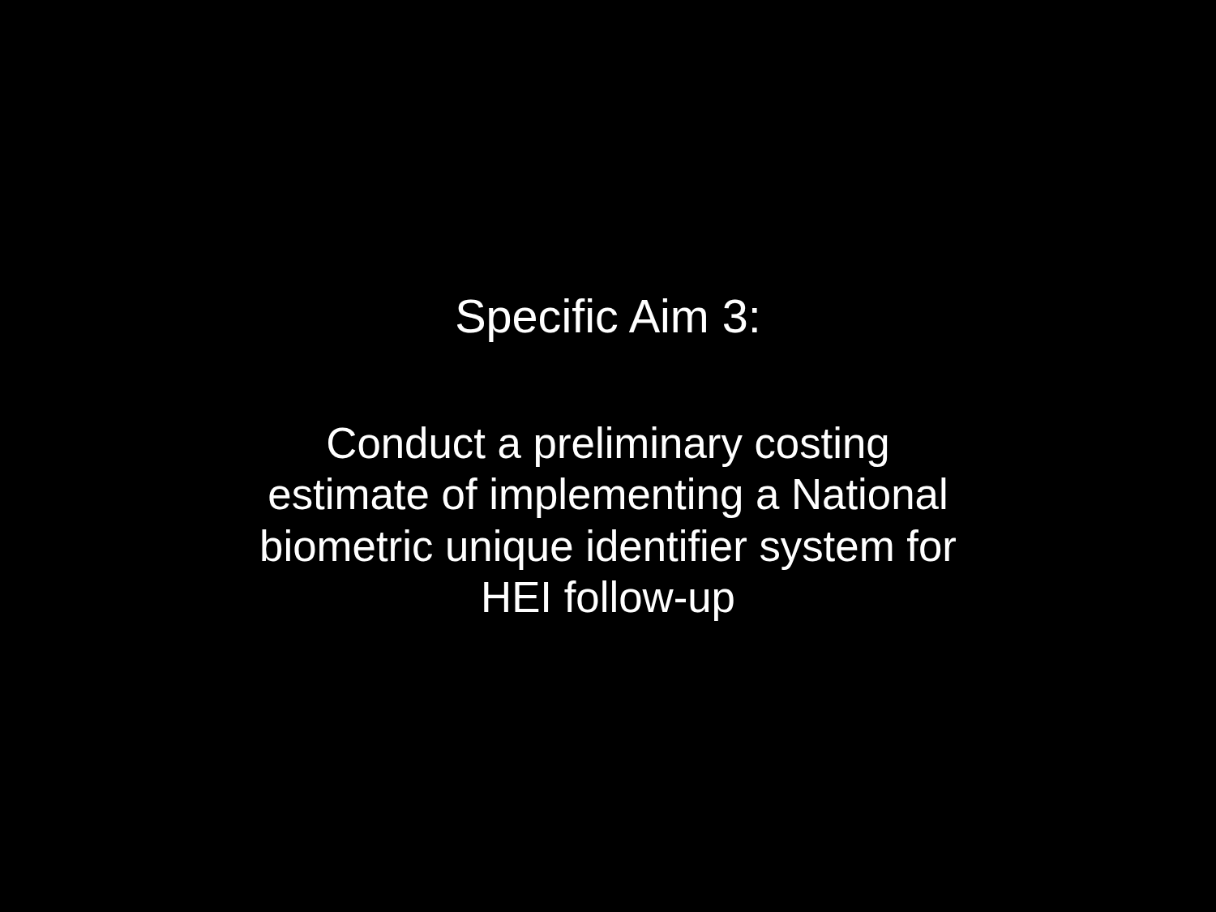Specific Aim 3:
Conduct a preliminary costing estimate of implementing a National biometric unique identifier system for HEI follow-up